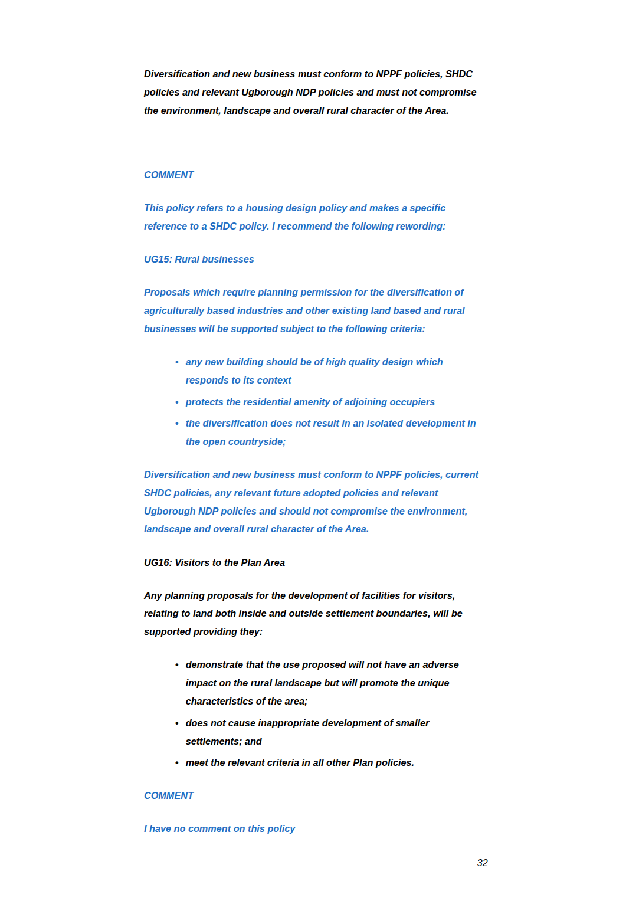Diversification and new business must conform to NPPF policies, SHDC policies and relevant Ugborough NDP policies and must not compromise the environment, landscape and overall rural character of the Area.
COMMENT
This policy refers to a housing design policy and makes a specific reference to a SHDC policy. I recommend the following rewording:
UG15: Rural businesses
Proposals which require planning permission for the diversification of agriculturally based industries and other existing land based and rural businesses will be supported subject to the following criteria:
any new building should be of high quality design which responds to its context
protects the residential amenity of adjoining occupiers
the diversification does not result in an isolated development in the open countryside;
Diversification and new business must conform to NPPF policies, current SHDC policies, any relevant future adopted policies and relevant Ugborough NDP policies and should not compromise the environment, landscape and overall rural character of the Area.
UG16: Visitors to the Plan Area
Any planning proposals for the development of facilities for visitors, relating to land both inside and outside settlement boundaries, will be supported providing they:
demonstrate that the use proposed will not have an adverse impact on the rural landscape but will promote the unique characteristics of the area;
does not cause inappropriate development of smaller settlements; and
meet the relevant criteria in all other Plan policies.
COMMENT
I have no comment on this policy
32